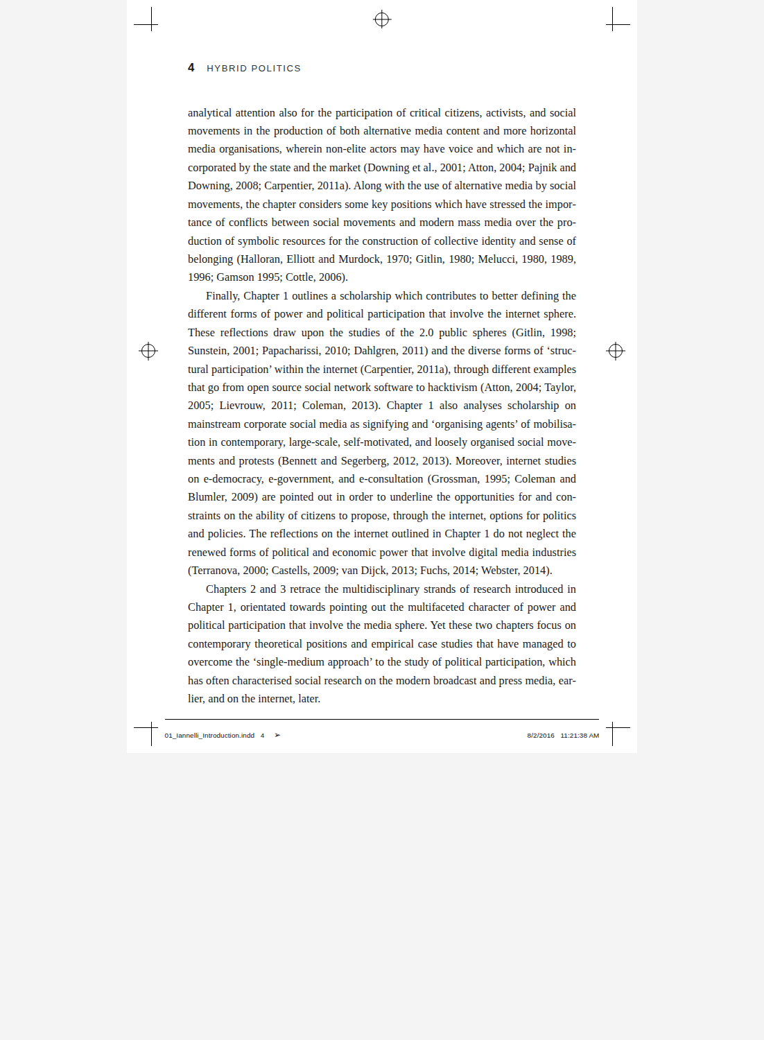4 Hybrid Politics
analytical attention also for the participation of critical citizens, activists, and social movements in the production of both alternative media content and more horizontal media organisations, wherein non-elite actors may have voice and which are not incorporated by the state and the market (Downing et al., 2001; Atton, 2004; Pajnik and Downing, 2008; Carpentier, 2011a). Along with the use of alternative media by social movements, the chapter considers some key positions which have stressed the importance of conflicts between social movements and modern mass media over the production of symbolic resources for the construction of collective identity and sense of belonging (Halloran, Elliott and Murdock, 1970; Gitlin, 1980; Melucci, 1980, 1989, 1996; Gamson 1995; Cottle, 2006).
Finally, Chapter 1 outlines a scholarship which contributes to better defining the different forms of power and political participation that involve the internet sphere. These reflections draw upon the studies of the 2.0 public spheres (Gitlin, 1998; Sunstein, 2001; Papacharissi, 2010; Dahlgren, 2011) and the diverse forms of ‘structural participation’ within the internet (Carpentier, 2011a), through different examples that go from open source social network software to hacktivism (Atton, 2004; Taylor, 2005; Lievrouw, 2011; Coleman, 2013). Chapter 1 also analyses scholarship on mainstream corporate social media as signifying and ‘organising agents’ of mobilisation in contemporary, large-scale, self-motivated, and loosely organised social movements and protests (Bennett and Segerberg, 2012, 2013). Moreover, internet studies on e-democracy, e-government, and e-consultation (Grossman, 1995; Coleman and Blumler, 2009) are pointed out in order to underline the opportunities for and constraints on the ability of citizens to propose, through the internet, options for politics and policies. The reflections on the internet outlined in Chapter 1 do not neglect the renewed forms of political and economic power that involve digital media industries (Terranova, 2000; Castells, 2009; van Dijck, 2013; Fuchs, 2014; Webster, 2014).
Chapters 2 and 3 retrace the multidisciplinary strands of research introduced in Chapter 1, orientated towards pointing out the multifaceted character of power and political participation that involve the media sphere. Yet these two chapters focus on contemporary theoretical positions and empirical case studies that have managed to overcome the ‘single-medium approach’ to the study of political participation, which has often characterised social research on the modern broadcast and press media, earlier, and on the internet, later.
01_Iannelli_Introduction.indd 4 ➢ 8/2/2016 11:21:38 AM